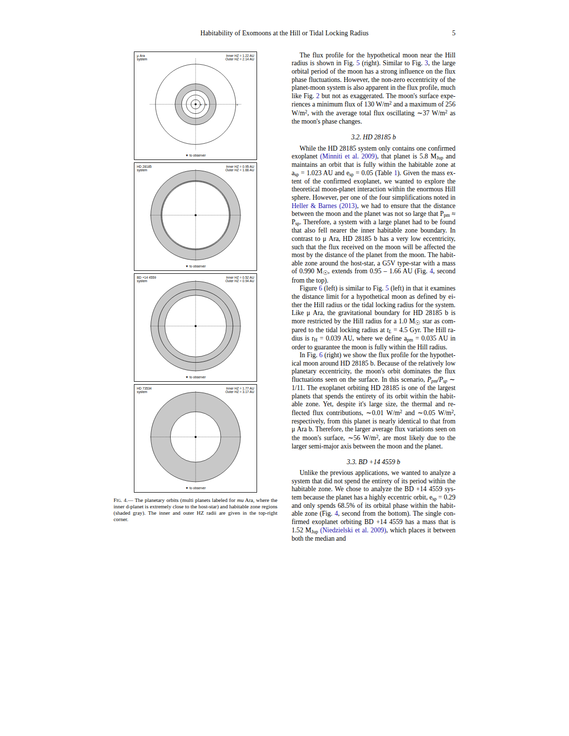Habitability of Exomoons at the Hill or Tidal Locking Radius 5
μ Ara
system
Inner HZ = 1.22 AU
Outer HZ = 2.14 AU
e b c
▼to observer
HD 28185
system
Inner HZ = 0.95 AU
Outer HZ = 1.66 AU
▼to observer
BD +14 4559
system
Inner HZ = 0.52 AU
Outer HZ = 0.94 AU
▼to observer
HD 73534
system
Inner HZ = 1.77 AU
Outer HZ = 3.17 AU
▼to observer
Fig. 4.— The planetary orbits (multi planets labeled for mu Ara, where the inner d-planet is extremely close to the host-star) and habitable zone regions (shaded gray). The inner and outer HZ radii are given in the top-right corner.
The flux profile for the hypothetical moon near the Hill radius is shown in Fig. 5 (right). Similar to Fig. 3, the large orbital period of the moon has a strong influence on the flux phase fluctuations. However, the non-zero eccentricity of the planet-moon system is also apparent in the flux profile, much like Fig. 2 but not as exaggerated. The moon's surface experiences a minimum flux of 130 W/m2 and a maximum of 256 W/m2, with the average total flux oscillating ∼37 W/m2 as the moon's phase changes.
3.2. HD 28185 b
While the HD 28185 system only contains one confirmed exoplanet (Minniti et al. 2009), that planet is 5.8 MJup and maintains an orbit that is fully within the habitable zone at asp = 1.023 AU and esp = 0.05 (Table 1). Given the mass extent of the confirmed exoplanet, we wanted to explore the theoretical moon-planet interaction within the enormous Hill sphere. However, per one of the four simplifications noted in Heller & Barnes (2013), we had to ensure that the distance between the moon and the planet was not so large that Ppm ≈ Psp. Therefore, a system with a large planet had to be found that also fell nearer the inner habitable zone boundary. In contrast to μ Ara, HD 28185 b has a very low eccentricity, such that the flux received on the moon will be affected the most by the distance of the planet from the moon. The habitable zone around the host-star, a G5V type-star with a mass of 0.990 M☉, extends from 0.95 – 1.66 AU (Fig. 4, second from the top).
Figure 6 (left) is similar to Fig. 5 (left) in that it examines the distance limit for a hypothetical moon as defined by either the Hill radius or the tidal locking radius for the system. Like μ Ara, the gravitational boundary for HD 28185 b is more restricted by the Hill radius for a 1.0 M☉ star as compared to the tidal locking radius at tL = 4.5 Gyr. The Hill radius is rH = 0.039 AU, where we define apm = 0.035 AU in order to guarantee the moon is fully within the Hill radius.
In Fig. 6 (right) we show the flux profile for the hypothetical moon around HD 28185 b. Because of the relatively low planetary eccentricity, the moon's orbit dominates the flux fluctuations seen on the surface. In this scenario, Ppm/Psp ∼ 1/11. The exoplanet orbiting HD 28185 is one of the largest planets that spends the entirety of its orbit within the habitable zone. Yet, despite it's large size, the thermal and reflected flux contributions, ∼0.01 W/m2 and ∼0.05 W/m2, respectively, from this planet is nearly identical to that from μ Ara b. Therefore, the larger average flux variations seen on the moon's surface, ∼56 W/m2, are most likely due to the larger semi-major axis between the moon and the planet.
3.3. BD +14 4559 b
Unlike the previous applications, we wanted to analyze a system that did not spend the entirety of its period within the habitable zone. We chose to analyze the BD +14 4559 system because the planet has a highly eccentric orbit, esp = 0.29 and only spends 68.5% of its orbital phase within the habitable zone (Fig. 4, second from the bottom). The single confirmed exoplanet orbiting BD +14 4559 has a mass that is 1.52 MJup (Niedzielski et al. 2009), which places it between both the median and